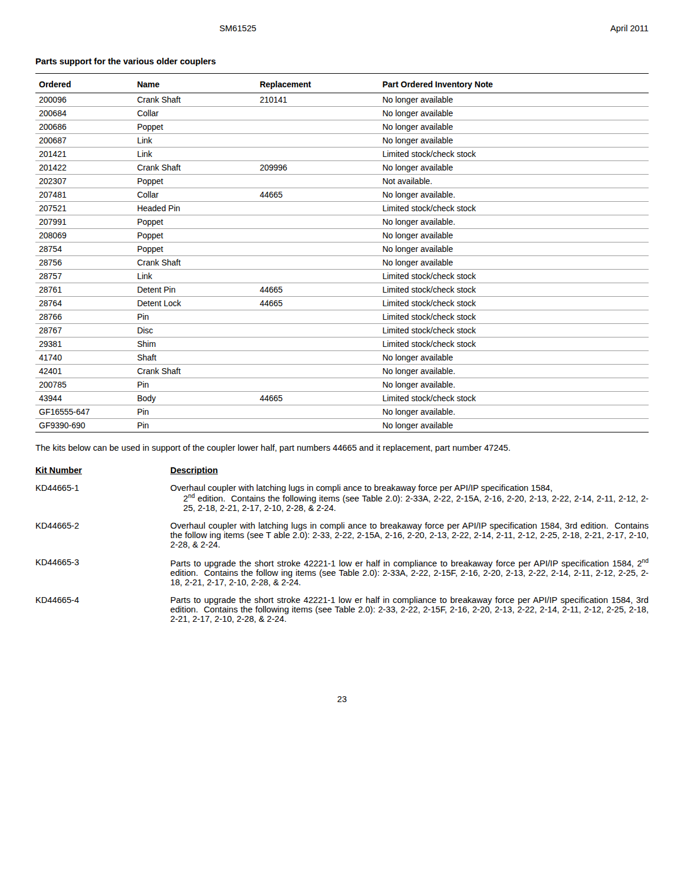SM61525 April 2011
Parts support for the various older couplers
| Ordered | Name | Replacement | Part Ordered Inventory Note |
| --- | --- | --- | --- |
| 200096 | Crank Shaft | 210141 | No longer available |
| 200684 | Collar | | No longer available |
| 200686 | Poppet | | No longer available |
| 200687 | Link | | No longer available |
| 201421 | Link | | Limited stock/check stock |
| 201422 | Crank Shaft | 209996 | No longer available |
| 202307 | Poppet | | Not available. |
| 207481 | Collar | 44665 | No longer available. |
| 207521 | Headed Pin | | Limited stock/check stock |
| 207991 | Poppet | | No longer available. |
| 208069 | Poppet | | No longer available |
| 28754 | Poppet | | No longer available |
| 28756 | Crank Shaft | | No longer available |
| 28757 | Link | | Limited stock/check stock |
| 28761 | Detent Pin | 44665 | Limited stock/check stock |
| 28764 | Detent Lock | 44665 | Limited stock/check stock |
| 28766 | Pin | | Limited stock/check stock |
| 28767 | Disc | | Limited stock/check stock |
| 29381 | Shim | | Limited stock/check stock |
| 41740 | Shaft | | No longer available |
| 42401 | Crank Shaft | | No longer available. |
| 200785 | Pin | | No longer available. |
| 43944 | Body | 44665 | Limited stock/check stock |
| GF16555-647 | Pin | | No longer available. |
| GF9390-690 | Pin | | No longer available |
The kits below can be used in support of the coupler lower half, part numbers 44665 and it replacement, part number 47245.
Kit Number
Description
KD44665-1
Overhaul coupler with latching lugs in compli ance to breakaway force per API/IP specification 1584,
2nd edition. Contains the following items (see Table 2.0): 2-33A, 2-22, 2-15A, 2-16, 2-20, 2-13, 2-22, 2-14, 2-11, 2-12, 2-25, 2-18, 2-21, 2-17, 2-10, 2-28, & 2-24.
KD44665-2
Overhaul coupler with latching lugs in compli ance to breakaway force per API/IP specification 1584, 3rd edition. Contains the follow ing items (see T able 2.0): 2-33, 2-22, 2-15A, 2-16, 2-20, 2-13, 2-22, 2-14, 2-11, 2-12, 2-25, 2-18, 2-21, 2-17, 2-10, 2-28, & 2-24.
KD44665-3
Parts to upgrade the short stroke 42221-1 low er half in compliance to breakaway force per API/IP specification 1584, 2nd edition. Contains the follow ing items (see Table 2.0): 2-33A, 2-22, 2-15F, 2-16, 2-20, 2-13, 2-22, 2-14, 2-11, 2-12, 2-25, 2-18, 2-21, 2-17, 2-10, 2-28, & 2-24.
KD44665-4
Parts to upgrade the short stroke 42221-1 low er half in compliance to breakaway force per API/IP specification 1584, 3rd edition. Contains the following items (see Table 2.0): 2-33, 2-22, 2-15F, 2-16, 2-20, 2-13, 2-22, 2-14, 2-11, 2-12, 2-25, 2-18, 2-21, 2-17, 2-10, 2-28, & 2-24.
23